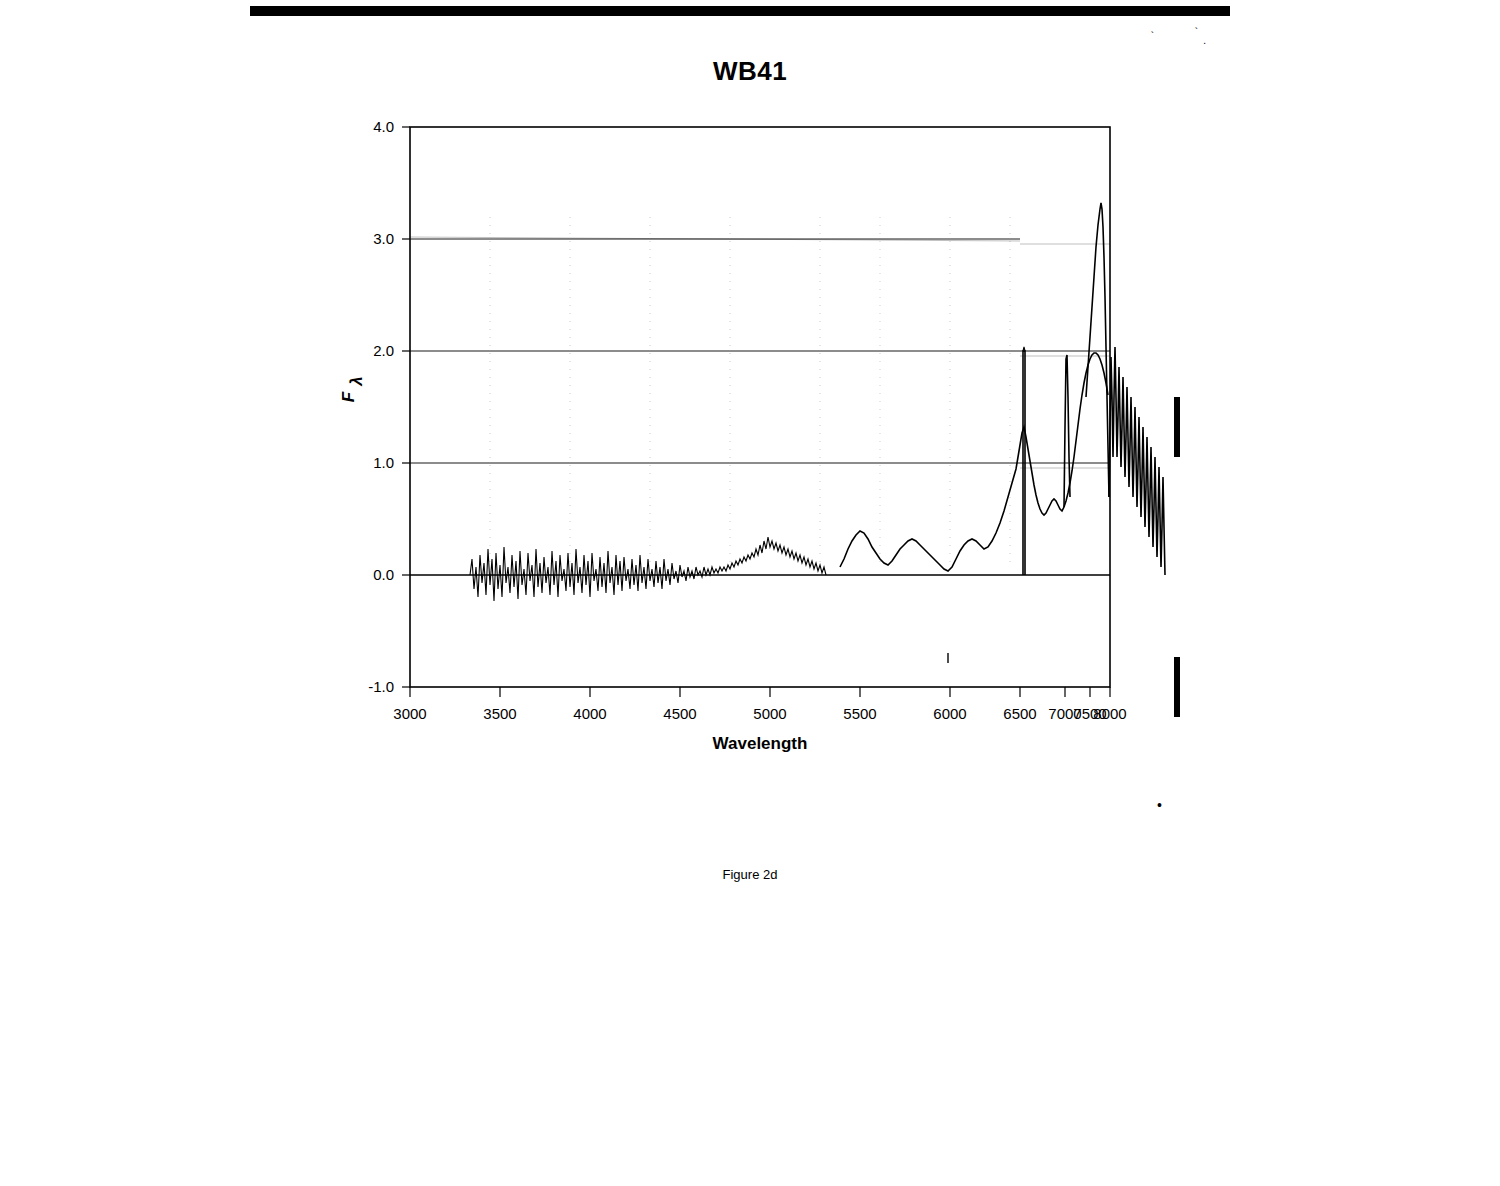` ` .
WB41
•
Mapping: y = 590 - (F + 1.0) * 112 => F=-1 -> 590 ; F=4 -> 30 4.0 3.0 2.0 1.0 0.0 -1.0 F λ 3000 3500 4000 4500 5000 5500 6000 6500 7000 7500 8000 Wavelength
Figure 2d